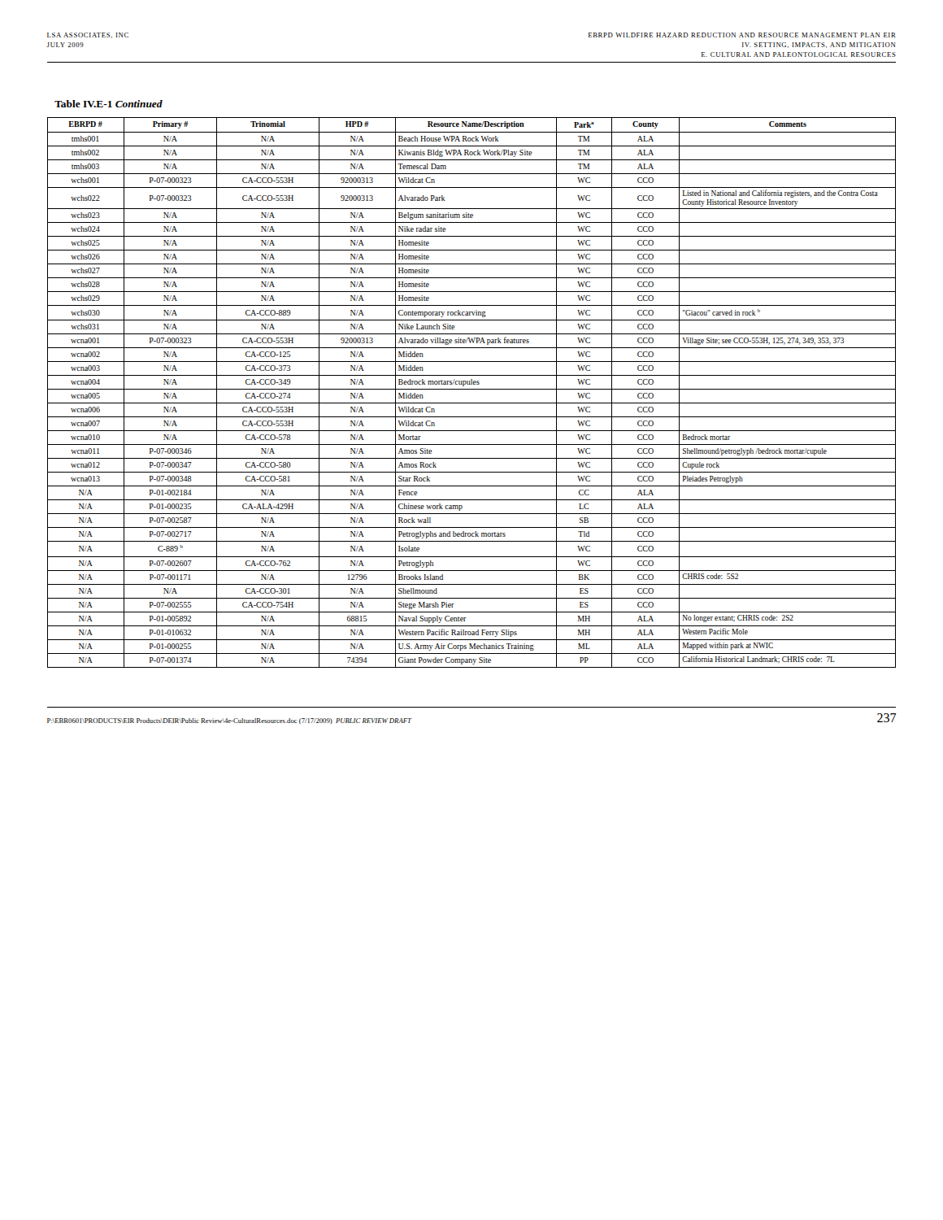LSA ASSOCIATES, INC
JULY 2009
EBRPD WILDFIRE HAZARD REDUCTION AND RESOURCE MANAGEMENT PLAN EIR
IV. SETTING, IMPACTS, AND MITIGATION
E. CULTURAL AND PALEONTOLOGICAL RESOURCES
Table IV.E-1 Continued
| EBRPD # | Primary # | Trinomial | HPD # | Resource Name/Description | Park a | County | Comments |
| --- | --- | --- | --- | --- | --- | --- | --- |
| tmhs001 | N/A | N/A | N/A | Beach House WPA Rock Work | TM | ALA | |
| tmhs002 | N/A | N/A | N/A | Kiwanis Bldg WPA Rock Work/Play Site | TM | ALA | |
| tmhs003 | N/A | N/A | N/A | Temescal Dam | TM | ALA | |
| wchs001 | P-07-000323 | CA-CCO-553H | 92000313 | Wildcat Cn | WC | CCO | |
| wchs022 | P-07-000323 | CA-CCO-553H | 92000313 | Alvarado Park | WC | CCO | Listed in National and California registers, and the Contra Costa County Historical Resource Inventory |
| wchs023 | N/A | N/A | N/A | Belgum sanitarium site | WC | CCO | |
| wchs024 | N/A | N/A | N/A | Nike radar site | WC | CCO | |
| wchs025 | N/A | N/A | N/A | Homesite | WC | CCO | |
| wchs026 | N/A | N/A | N/A | Homesite | WC | CCO | |
| wchs027 | N/A | N/A | N/A | Homesite | WC | CCO | |
| wchs028 | N/A | N/A | N/A | Homesite | WC | CCO | |
| wchs029 | N/A | N/A | N/A | Homesite | WC | CCO | |
| wchs030 | N/A | CA-CCO-889 | N/A | Contemporary rockcarving | WC | CCO | "Giacou" carved in rock b |
| wchs031 | N/A | N/A | N/A | Nike Launch Site | WC | CCO | |
| wcna001 | P-07-000323 | CA-CCO-553H | 92000313 | Alvarado village site/WPA park features | WC | CCO | Village Site; see CCO-553H, 125, 274, 349, 353, 373 |
| wcna002 | N/A | CA-CCO-125 | N/A | Midden | WC | CCO | |
| wcna003 | N/A | CA-CCO-373 | N/A | Midden | WC | CCO | |
| wcna004 | N/A | CA-CCO-349 | N/A | Bedrock mortars/cupules | WC | CCO | |
| wcna005 | N/A | CA-CCO-274 | N/A | Midden | WC | CCO | |
| wcna006 | N/A | CA-CCO-553H | N/A | Wildcat Cn | WC | CCO | |
| wcna007 | N/A | CA-CCO-553H | N/A | Wildcat Cn | WC | CCO | |
| wcna010 | N/A | CA-CCO-578 | N/A | Mortar | WC | CCO | Bedrock mortar |
| wcna011 | P-07-000346 | N/A | N/A | Amos Site | WC | CCO | Shellmound/petroglyph /bedrock mortar/cupule |
| wcna012 | P-07-000347 | CA-CCO-580 | N/A | Amos Rock | WC | CCO | Cupule rock |
| wcna013 | P-07-000348 | CA-CCO-581 | N/A | Star Rock | WC | CCO | Pleiades Petroglyph |
| N/A | P-01-002184 | N/A | N/A | Fence | CC | ALA | |
| N/A | P-01-000235 | CA-ALA-429H | N/A | Chinese work camp | LC | ALA | |
| N/A | P-07-002587 | N/A | N/A | Rock wall | SB | CCO | |
| N/A | P-07-002717 | N/A | N/A | Petroglyphs and bedrock mortars | Tld | CCO | |
| N/A | C-889 b | N/A | N/A | Isolate | WC | CCO | |
| N/A | P-07-002607 | CA-CCO-762 | N/A | Petroglyph | WC | CCO | |
| N/A | P-07-001171 | N/A | 12796 | Brooks Island | BK | CCO | CHRIS code: 5S2 |
| N/A | N/A | CA-CCO-301 | N/A | Shellmound | ES | CCO | |
| N/A | P-07-002555 | CA-CCO-754H | N/A | Stege Marsh Pier | ES | CCO | |
| N/A | P-01-005892 | N/A | 68815 | Naval Supply Center | MH | ALA | No longer extant; CHRIS code: 2S2 |
| N/A | P-01-010632 | N/A | N/A | Western Pacific Railroad Ferry Slips | MH | ALA | Western Pacific Mole |
| N/A | P-01-000255 | N/A | N/A | U.S. Army Air Corps Mechanics Training | ML | ALA | Mapped within park at NWIC |
| N/A | P-07-001374 | N/A | 74394 | Giant Powder Company Site | PP | CCO | California Historical Landmark; CHRIS code: 7L |
P:\EBR0601\PRODUCTS\EIR Products\DEIR\Public Review\4e-CulturalResources.doc (7/17/2009) PUBLIC REVIEW DRAFT
237